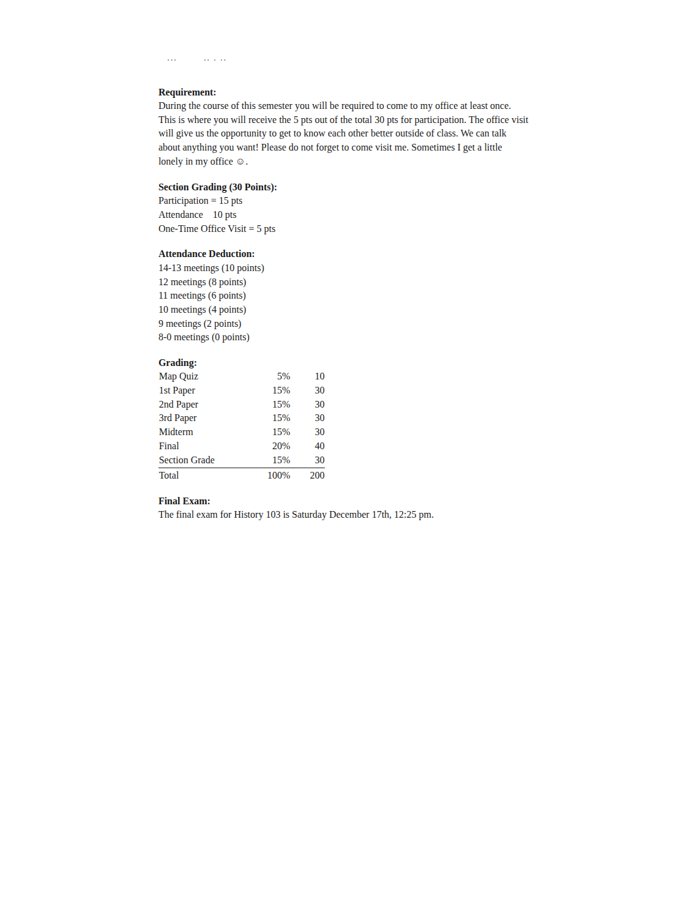... .. . ..
Requirement:
During the course of this semester you will be required to come to my office at least once. This is where you will receive the 5 pts out of the total 30 pts for participation. The office visit will give us the opportunity to get to know each other better outside of class. We can talk about anything you want! Please do not forget to come visit me. Sometimes I get a little lonely in my office ☺.
Section Grading (30 Points):
Participation = 15 pts
Attendance 10 pts
One-Time Office Visit = 5 pts
Attendance Deduction:
14-13 meetings (10 points)
12 meetings (8 points)
11 meetings (6 points)
10 meetings (4 points)
9 meetings (2 points)
8-0 meetings (0 points)
Grading:
| Map Quiz | 5% | 10 |
| 1st Paper | 15% | 30 |
| 2nd Paper | 15% | 30 |
| 3rd Paper | 15% | 30 |
| Midterm | 15% | 30 |
| Final | 20% | 40 |
| Section Grade | 15% | 30 |
| Total | 100% | 200 |
Final Exam:
The final exam for History 103 is Saturday December 17th, 12:25 pm.